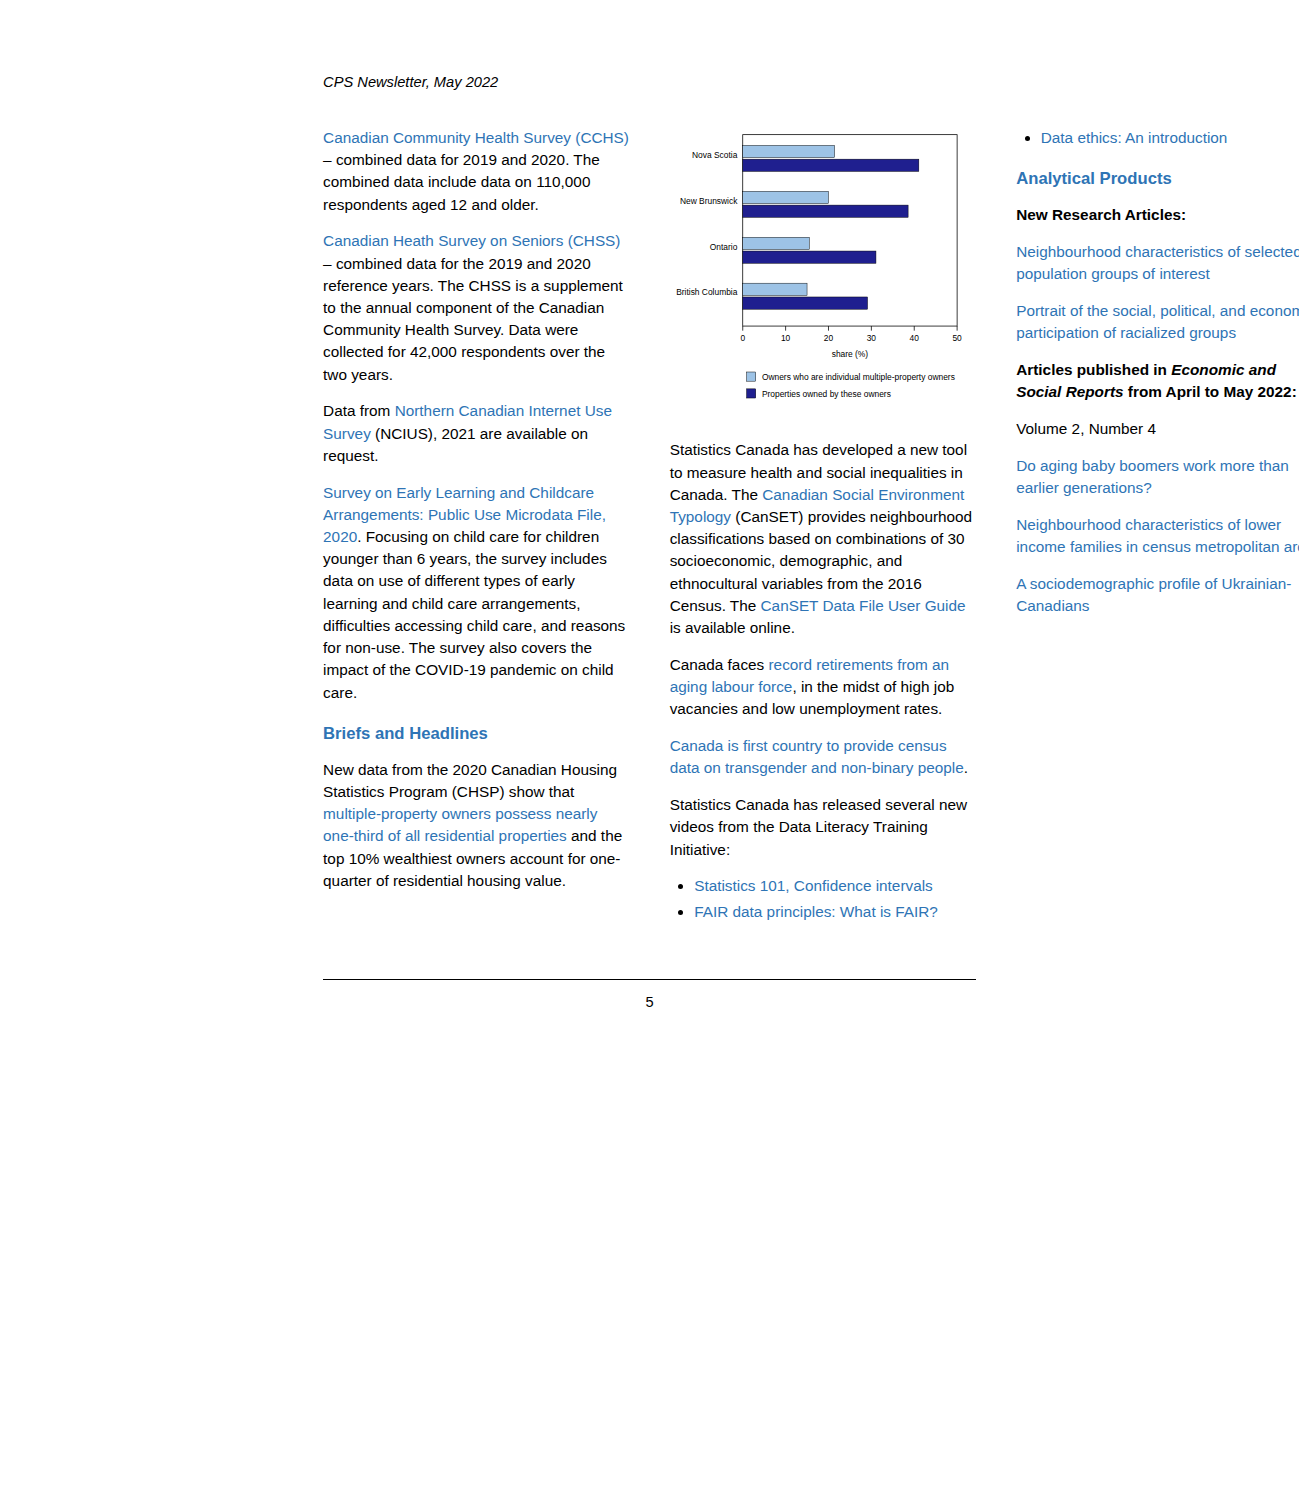CPS Newsletter, May 2022
Canadian Community Health Survey (CCHS) – combined data for 2019 and 2020. The combined data include data on 110,000 respondents aged 12 and older.
Canadian Heath Survey on Seniors (CHSS) – combined data for the 2019 and 2020 reference years. The CHSS is a supplement to the annual component of the Canadian Community Health Survey. Data were collected for 42,000 respondents over the two years.
Data from Northern Canadian Internet Use Survey (NCIUS), 2021 are available on request.
Survey on Early Learning and Childcare Arrangements: Public Use Microdata File, 2020. Focusing on child care for children younger than 6 years, the survey includes data on use of different types of early learning and child care arrangements, difficulties accessing child care, and reasons for non-use. The survey also covers the impact of the COVID-19 pandemic on child care.
Briefs and Headlines
New data from the 2020 Canadian Housing Statistics Program (CHSP) show that multiple-property owners possess nearly one-third of all residential properties and the top 10% wealthiest owners account for one-quarter of residential housing value.
0 10 20 30 40 50 share (%) Nova Scotia New Brunswick Ontario British Columbia Owners who are individual multiple-property owners Properties owned by these owners
Statistics Canada has developed a new tool to measure health and social inequalities in Canada. The Canadian Social Environment Typology (CanSET) provides neighbourhood classifications based on combinations of 30 socioeconomic, demographic, and ethnocultural variables from the 2016 Census. The CanSET Data File User Guide is available online.
Canada faces record retirements from an aging labour force, in the midst of high job vacancies and low unemployment rates.
Canada is first country to provide census data on transgender and non-binary people.
Statistics Canada has released several new videos from the Data Literacy Training Initiative:
Statistics 101, Confidence intervals
FAIR data principles: What is FAIR?
Data ethics: An introduction
Analytical Products
New Research Articles:
Neighbourhood characteristics of selected population groups of interest
Portrait of the social, political, and economic participation of racialized groups
Articles published in Economic and Social Reports from April to May 2022:
Volume 2, Number 4
Do aging baby boomers work more than earlier generations?
Neighbourhood characteristics of lower income families in census metropolitan areas
A sociodemographic profile of Ukrainian-Canadians
5